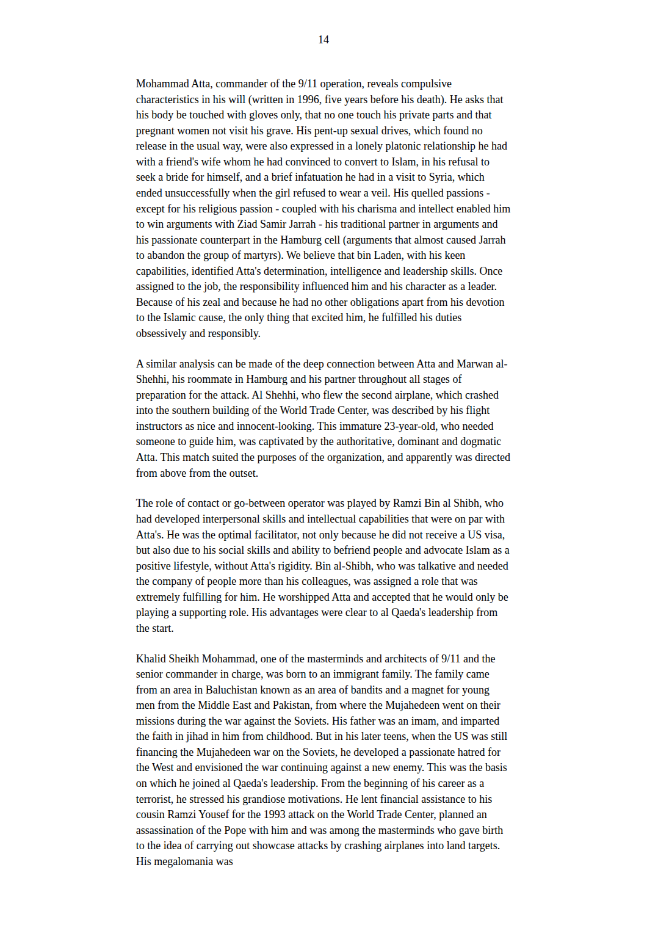14
Mohammad Atta, commander of the 9/11 operation, reveals compulsive characteristics in his will (written in 1996, five years before his death). He asks that his body be touched with gloves only, that no one touch his private parts and that pregnant women not visit his grave. His pent-up sexual drives, which found no release in the usual way, were also expressed in a lonely platonic relationship he had with a friend's wife whom he had convinced to convert to Islam, in his refusal to seek a bride for himself, and a brief infatuation he had in a visit to Syria, which ended unsuccessfully when the girl refused to wear a veil. His quelled passions - except for his religious passion - coupled with his charisma and intellect enabled him to win arguments with Ziad Samir Jarrah - his traditional partner in arguments and his passionate counterpart in the Hamburg cell (arguments that almost caused Jarrah to abandon the group of martyrs). We believe that bin Laden, with his keen capabilities, identified Atta's determination, intelligence and leadership skills. Once assigned to the job, the responsibility influenced him and his character as a leader. Because of his zeal and because he had no other obligations apart from his devotion to the Islamic cause, the only thing that excited him, he fulfilled his duties obsessively and responsibly.
A similar analysis can be made of the deep connection between Atta and Marwan al-Shehhi, his roommate in Hamburg and his partner throughout all stages of preparation for the attack. Al Shehhi, who flew the second airplane, which crashed into the southern building of the World Trade Center, was described by his flight instructors as nice and innocent-looking. This immature 23-year-old, who needed someone to guide him, was captivated by the authoritative, dominant and dogmatic Atta. This match suited the purposes of the organization, and apparently was directed from above from the outset.
The role of contact or go-between operator was played by Ramzi Bin al Shibh, who had developed interpersonal skills and intellectual capabilities that were on par with Atta's. He was the optimal facilitator, not only because he did not receive a US visa, but also due to his social skills and ability to befriend people and advocate Islam as a positive lifestyle, without Atta's rigidity. Bin al-Shibh, who was talkative and needed the company of people more than his colleagues, was assigned a role that was extremely fulfilling for him. He worshipped Atta and accepted that he would only be playing a supporting role. His advantages were clear to al Qaeda's leadership from the start.
Khalid Sheikh Mohammad, one of the masterminds and architects of 9/11 and the senior commander in charge, was born to an immigrant family. The family came from an area in Baluchistan known as an area of bandits and a magnet for young men from the Middle East and Pakistan, from where the Mujahedeen went on their missions during the war against the Soviets. His father was an imam, and imparted the faith in jihad in him from childhood. But in his later teens, when the US was still financing the Mujahedeen war on the Soviets, he developed a passionate hatred for the West and envisioned the war continuing against a new enemy. This was the basis on which he joined al Qaeda's leadership. From the beginning of his career as a terrorist, he stressed his grandiose motivations. He lent financial assistance to his cousin Ramzi Yousef for the 1993 attack on the World Trade Center, planned an assassination of the Pope with him and was among the masterminds who gave birth to the idea of carrying out showcase attacks by crashing airplanes into land targets. His megalomania was